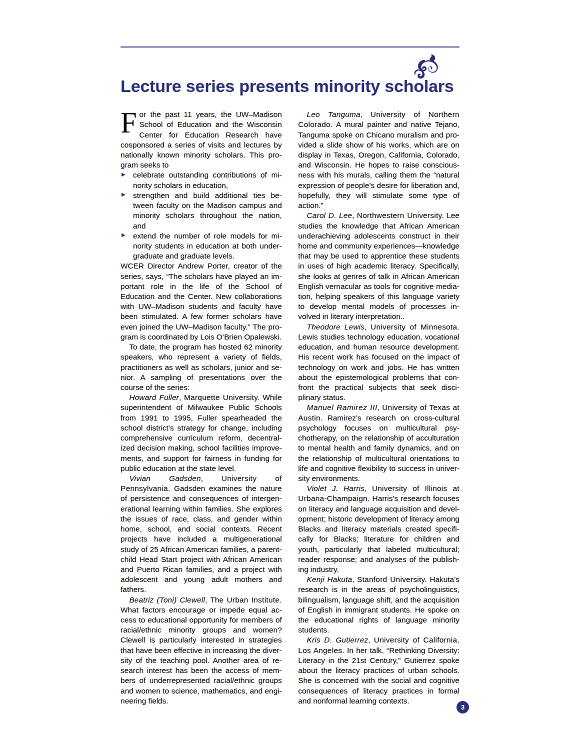Lecture series presents minority scholars
For the past 11 years, the UW–Madison School of Education and the Wisconsin Center for Education Research have cosponsored a series of visits and lectures by nationally known minority scholars. This program seeks to
celebrate outstanding contributions of minority scholars in education,
strengthen and build additional ties between faculty on the Madison campus and minority scholars throughout the nation, and
extend the number of role models for minority students in education at both undergraduate and graduate levels.
WCER Director Andrew Porter, creator of the series, says, “The scholars have played an important role in the life of the School of Education and the Center. New collaborations with UW–Madison students and faculty have been stimulated. A few former scholars have even joined the UW–Madison faculty.” The program is coordinated by Lois O’Brien Opalewski.
To date, the program has hosted 62 minority speakers, who represent a variety of fields, practitioners as well as scholars, junior and senior. A sampling of presentations over the course of the series:
Howard Fuller, Marquette University. While superintendent of Milwaukee Public Schools from 1991 to 1995, Fuller spearheaded the school district’s strategy for change, including comprehensive curriculum reform, decentralized decision making, school facilities improvements, and support for fairness in funding for public education at the state level.
Vivian Gadsden, University of Pennsylvania. Gadsden examines the nature of persistence and consequences of intergenerational learning within families. She explores the issues of race, class, and gender within home, school, and social contexts. Recent projects have included a multigenerational study of 25 African American families, a parent-child Head Start project with African American and Puerto Rican families, and a project with adolescent and young adult mothers and fathers.
Beatriz (Toni) Clewell, The Urban Institute. What factors encourage or impede equal access to educational opportunity for members of racial/ethnic minority groups and women? Clewell is particularly interested in strategies that have been effective in increasing the diversity of the teaching pool. Another area of research interest has been the access of members of underrepresented racial/ethnic groups and women to science, mathematics, and engineering fields.
Leo Tanguma, University of Northern Colorado. A mural painter and native Tejano, Tanguma spoke on Chicano muralism and provided a slide show of his works, which are on display in Texas, Oregon, California, Colorado, and Wisconsin. He hopes to raise consciousness with his murals, calling them the “natural expression of people’s desire for liberation and, hopefully, they will stimulate some type of action.”
Carol D. Lee, Northwestern University. Lee studies the knowledge that African American underachieving adolescents construct in their home and community experiences—knowledge that may be used to apprentice these students in uses of high academic literacy. Specifically, she looks at genres of talk in African American English vernacular as tools for cognitive mediation, helping speakers of this language variety to develop mental models of processes involved in literary interpretation..
Theodore Lewis, University of Minnesota. Lewis studies technology education, vocational education, and human resource development. His recent work has focused on the impact of technology on work and jobs. He has written about the epistemological problems that confront the practical subjects that seek disciplinary status.
Manuel Ramirez III, University of Texas at Austin. Ramirez’s research on cross-cultural psychology focuses on multicultural psychotherapy, on the relationship of acculturation to mental health and family dynamics, and on the relationship of multicultural orientations to life and cognitive flexibility to success in university environments.
Violet J. Harris, University of Illinois at Urbana-Champaign. Harris’s research focuses on literacy and language acquisition and development; historic development of literacy among Blacks and literacy materials created specifically for Blacks; literature for children and youth, particularly that labeled multicultural; reader response; and analyses of the publishing industry.
Kenji Hakuta, Stanford University. Hakuta’s research is in the areas of psycholinguistics, bilingualism, language shift, and the acquisition of English in immigrant students. He spoke on the educational rights of language minority students.
Kris D. Gutierrez, University of California, Los Angeles. In her talk, “Rethinking Diversity: Literacy in the 21st Century,” Gutierrez spoke about the literacy practices of urban schools. She is concerned with the social and cognitive consequences of literacy practices in formal and nonformal learning contexts.
3